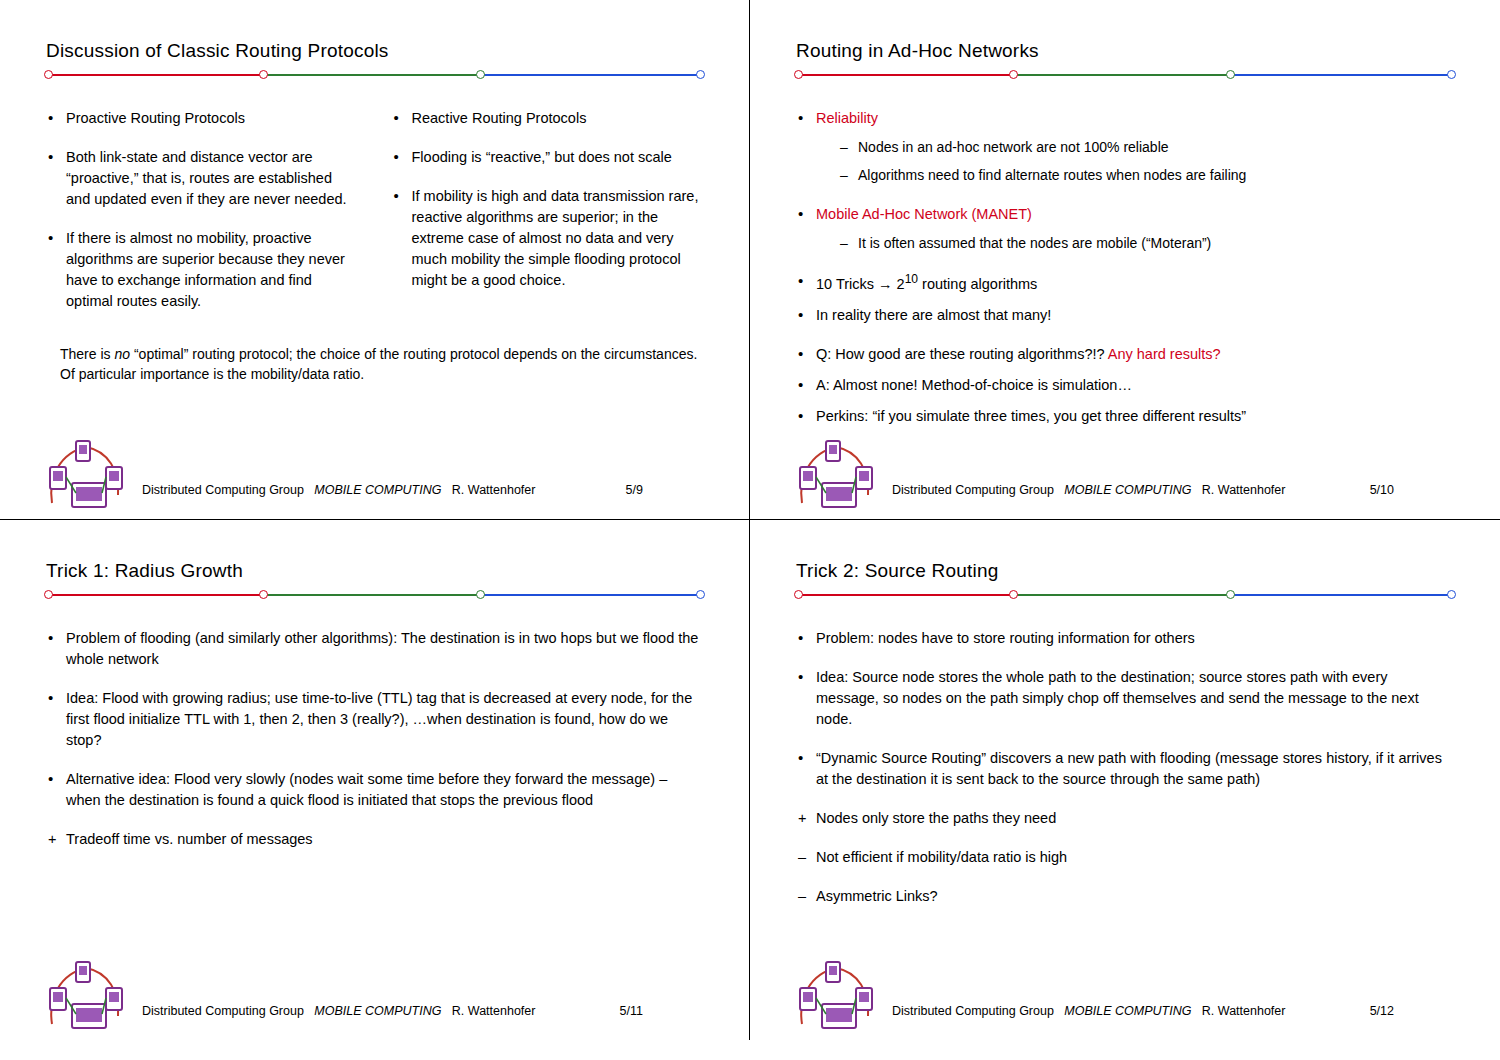Discussion of Classic Routing Protocols
Proactive Routing Protocols
Both link-state and distance vector are “proactive,” that is, routes are established and updated even if they are never needed.
If there is almost no mobility, proactive algorithms are superior because they never have to exchange information and find optimal routes easily.
Reactive Routing Protocols
Flooding is “reactive,” but does not scale
If mobility is high and data transmission rare, reactive algorithms are superior; in the extreme case of almost no data and very much mobility the simple flooding protocol might be a good choice.
There is no “optimal” routing protocol; the choice of the routing protocol depends on the circumstances. Of particular importance is the mobility/data ratio.
Distributed Computing Group MOBILE COMPUTING R. Wattenhofer
5/9
Routing in Ad-Hoc Networks
Reliability
Nodes in an ad-hoc network are not 100% reliable
Algorithms need to find alternate routes when nodes are failing
Mobile Ad-Hoc Network (MANET)
It is often assumed that the nodes are mobile (“Moteran”)
10 Tricks → 210 routing algorithms
In reality there are almost that many!
Q: How good are these routing algorithms?!? Any hard results?
A: Almost none! Method-of-choice is simulation…
Perkins: “if you simulate three times, you get three different results”
Distributed Computing Group MOBILE COMPUTING R. Wattenhofer
5/10
Trick 1: Radius Growth
Problem of flooding (and similarly other algorithms): The destination is in two hops but we flood the whole network
Idea: Flood with growing radius; use time-to-live (TTL) tag that is decreased at every node, for the first flood initialize TTL with 1, then 2, then 3 (really?), …when destination is found, how do we stop?
Alternative idea: Flood very slowly (nodes wait some time before they forward the message) – when the destination is found a quick flood is initiated that stops the previous flood
Tradeoff time vs. number of messages
Distributed Computing Group MOBILE COMPUTING R. Wattenhofer
5/11
Trick 2: Source Routing
Problem: nodes have to store routing information for others
Idea: Source node stores the whole path to the destination; source stores path with every message, so nodes on the path simply chop off themselves and send the message to the next node.
“Dynamic Source Routing” discovers a new path with flooding (message stores history, if it arrives at the destination it is sent back to the source through the same path)
Nodes only store the paths they need
Not efficient if mobility/data ratio is high
Asymmetric Links?
Distributed Computing Group MOBILE COMPUTING R. Wattenhofer
5/12